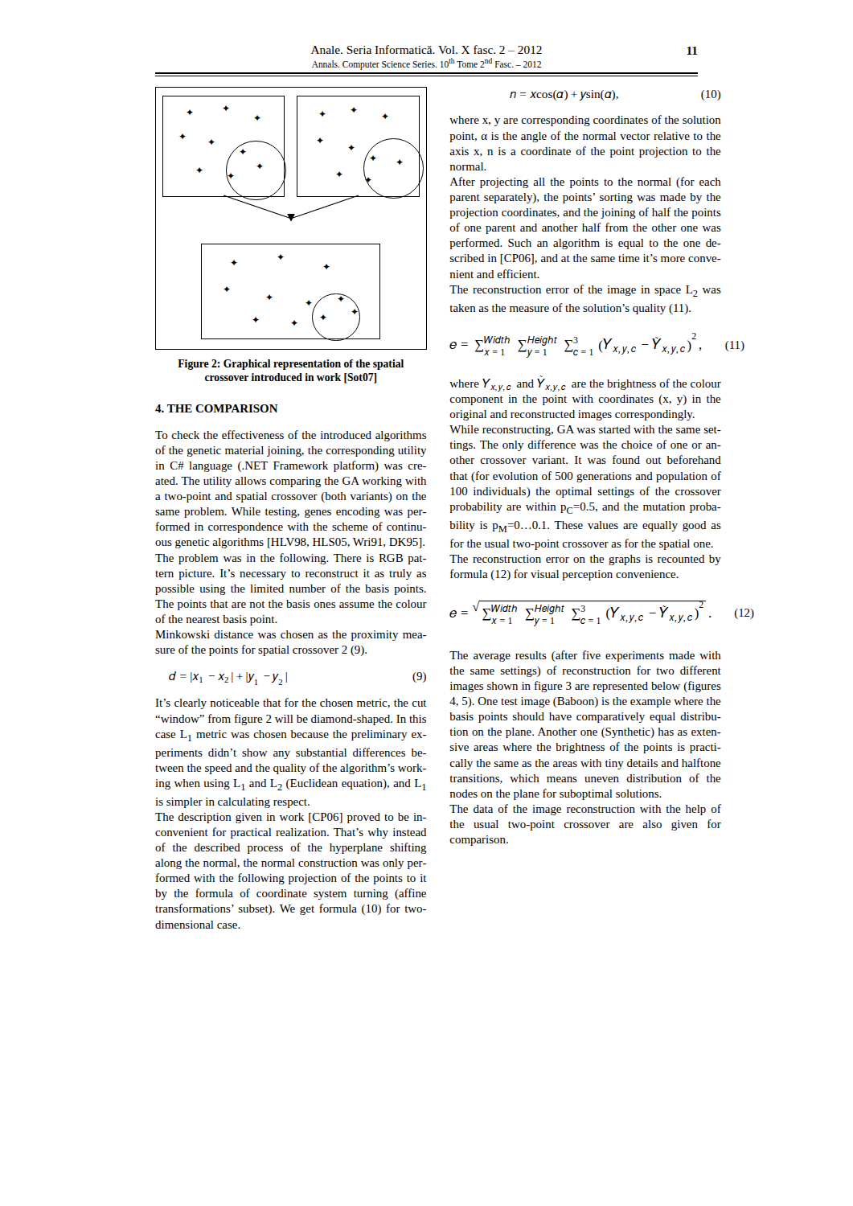Anale. Seria Informatică. Vol. X fasc. 2 – 2012
Annals. Computer Science Series. 10th Tome 2nd Fasc. – 2012
11
✦ ✦ ✦ ✦ ✦ ✦ ✦ ✦ ✦
✦ ✦ ✦ ✦ ✦ ✦ ✦ ✦ ✦
✦ ✦ ✦ ✦ ✦ ✦ ✦ ✦ ✦ ✦ ✦
Figure 2: Graphical representation of the spatial
crossover introduced in work [Sot07]
4. THE COMPARISON
To check the effectiveness of the introduced algorithms of the genetic material joining, the corresponding utility in C# language (.NET Framework platform) was created. The utility allows comparing the GA working with a two-point and spatial crossover (both variants) on the same problem. While testing, genes encoding was performed in correspondence with the scheme of continuous genetic algorithms [HLV98, HLS05, Wri91, DK95].
The problem was in the following. There is RGB pattern picture. It’s necessary to reconstruct it as truly as possible using the limited number of the basis points. The points that are not the basis ones assume the colour of the nearest basis point.
Minkowski distance was chosen as the proximity measure of the points for spatial crossover 2 (9).
d= |x1−x2| + |y1−y2|
(9)
It’s clearly noticeable that for the chosen metric, the cut “window” from figure 2 will be diamond-shaped. In this case L1 metric was chosen because the preliminary experiments didn’t show any substantial differences between the speed and the quality of the algorithm’s working when using L1 and L2 (Euclidean equation), and L1 is simpler in calculating respect.
The description given in work [CP06] proved to be inconvenient for practical realization. That’s why instead of the described process of the hyperplane shifting along the normal, the normal construction was only performed with the following projection of the points to it by the formula of coordinate system turning (affine transformations’ subset). We get formula (10) for two-dimensional case.
n= xcos(α) + ysin(α) ,
(10)
where x, y are corresponding coordinates of the solution point, α is the angle of the normal vector relative to the axis x, n is a coordinate of the point projection to the normal.
After projecting all the points to the normal (for each parent separately), the points’ sorting was made by the projection coordinates, and the joining of half the points of one parent and another half from the other one was performed. Such an algorithm is equal to the one described in [CP06], and at the same time it’s more convenient and efficient.
The reconstruction error of the image in space L2 was taken as the measure of the solution’s quality (11).
e= ∑ x=1 Width ∑ y=1 Height ∑ c=1 3 ( Yx,y,c − Y˜x,y,c ) 2 ,
(11)
where Yx,y,c and Y˜x,y,c are the brightness of the colour component in the point with coordinates (x, y) in the original and reconstructed images correspondingly.
While reconstructing, GA was started with the same settings. The only difference was the choice of one or another crossover variant. It was found out beforehand that (for evolution of 500 generations and population of 100 individuals) the optimal settings of the crossover probability are within pC=0.5, and the mutation probability is pM=0…0.1. These values are equally good as for the usual two-point crossover as for the spatial one.
The reconstruction error on the graphs is recounted by formula (12) for visual perception convenience.
e= ∑ x=1 Width ∑ y=1 Height ∑ c=1 3 ( Yx,y,c − Y˜x,y,c ) 2 .
(12)
The average results (after five experiments made with the same settings) of reconstruction for two different images shown in figure 3 are represented below (figures 4, 5). One test image (Baboon) is the example where the basis points should have comparatively equal distribution on the plane. Another one (Synthetic) has as extensive areas where the brightness of the points is practically the same as the areas with tiny details and halftone transitions, which means uneven distribution of the nodes on the plane for suboptimal solutions.
The data of the image reconstruction with the help of the usual two-point crossover are also given for comparison.